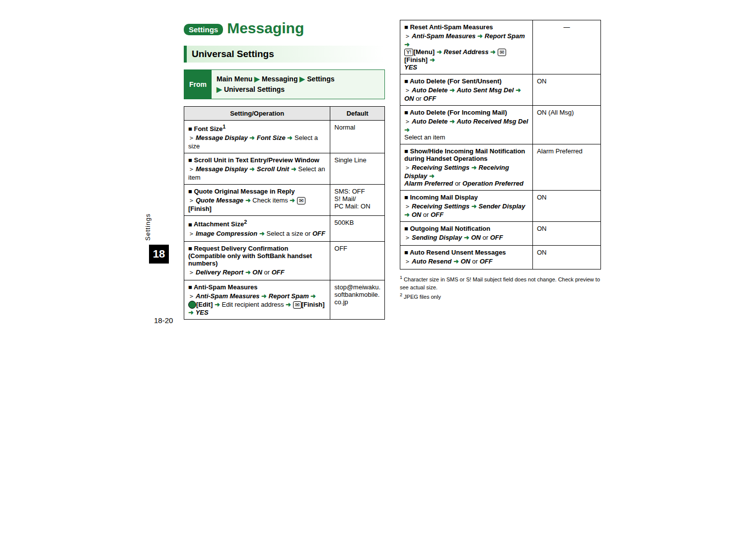Settings
18
18-20
Settings Messaging
Universal Settings
From
Main Menu ▶ Messaging ▶ Settings
▶ Universal Settings
| Setting/Operation | Default |
| --- | --- |
| Font Size 1 Message Display ➜ Font Size ➜ Select a size | Normal |
| Scroll Unit in Text Entry/Preview Window Message Display ➜ Scroll Unit ➜ Select an item | Single Line |
| Quote Original Message in Reply Quote Message ➜ Check items ➜ ✉ [Finish] | SMS: OFF S! Mail/ PC Mail: ON |
| Attachment Size 2 Image Compression ➜ Select a size or OFF | 500KB |
| Request Delivery Confirmation (Compatible only with SoftBank handset numbers) Delivery Report ➜ ON or OFF | OFF |
| Anti-Spam Measures Anti-Spam Measures ➜ Report Spam ➜ [Edit] ➜ Edit recipient address ➜ ✉ [Finish] ➜ YES | stop@meiwaku. softbankmobile. co.jp |
| Reset Anti-Spam Measures Anti-Spam Measures ➜ Report Spam ➜ Y! [Menu] ➜ Reset Address ➜ ✉ [Finish] ➜ YES | — |
| Auto Delete (For Sent/Unsent) Auto Delete ➜ Auto Sent Msg Del ➜ ON or OFF | ON |
| Auto Delete (For Incoming Mail) Auto Delete ➜ Auto Received Msg Del ➜ Select an item | ON (All Msg) |
| Show/Hide Incoming Mail Notification during Handset Operations Receiving Settings ➜ Receiving Display ➜ Alarm Preferred or Operation Preferred | Alarm Preferred |
| Incoming Mail Display Receiving Settings ➜ Sender Display ➜ ON or OFF | ON |
| Outgoing Mail Notification Sending Display ➜ ON or OFF | ON |
| Auto Resend Unsent Messages Auto Resend ➜ ON or OFF | ON |
1 Character size in SMS or S! Mail subject field does not change. Check preview to see actual size.
2 JPEG files only